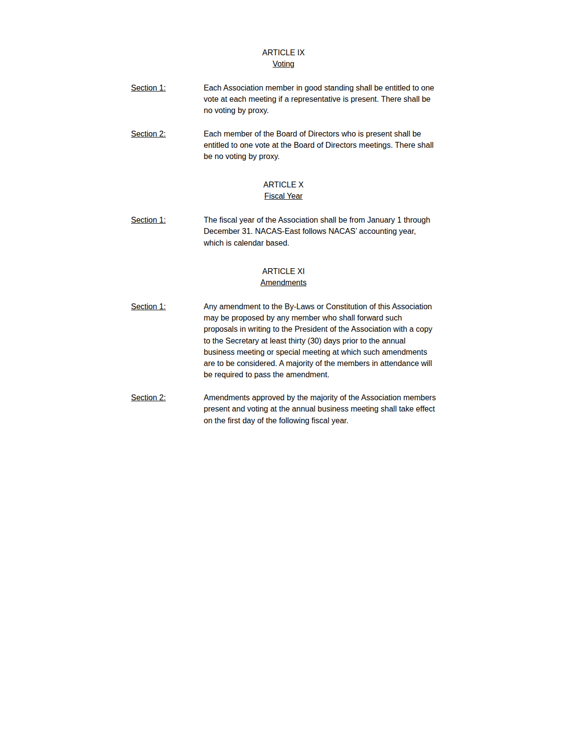ARTICLE IX
Voting
Section 1:
Each Association member in good standing shall be entitled to one vote at each meeting if a representative is present. There shall be no voting by proxy.
Section 2:
Each member of the Board of Directors who is present shall be entitled to one vote at the Board of Directors meetings. There shall be no voting by proxy.
ARTICLE X
Fiscal Year
Section 1:
The fiscal year of the Association shall be from January 1 through December 31. NACAS-East follows NACAS’ accounting year, which is calendar based.
ARTICLE XI
Amendments
Section 1:
Any amendment to the By-Laws or Constitution of this Association may be proposed by any member who shall forward such proposals in writing to the President of the Association with a copy to the Secretary at least thirty (30) days prior to the annual business meeting or special meeting at which such amendments are to be considered. A majority of the members in attendance will be required to pass the amendment.
Section 2:
Amendments approved by the majority of the Association members present and voting at the annual business meeting shall take effect on the first day of the following fiscal year.